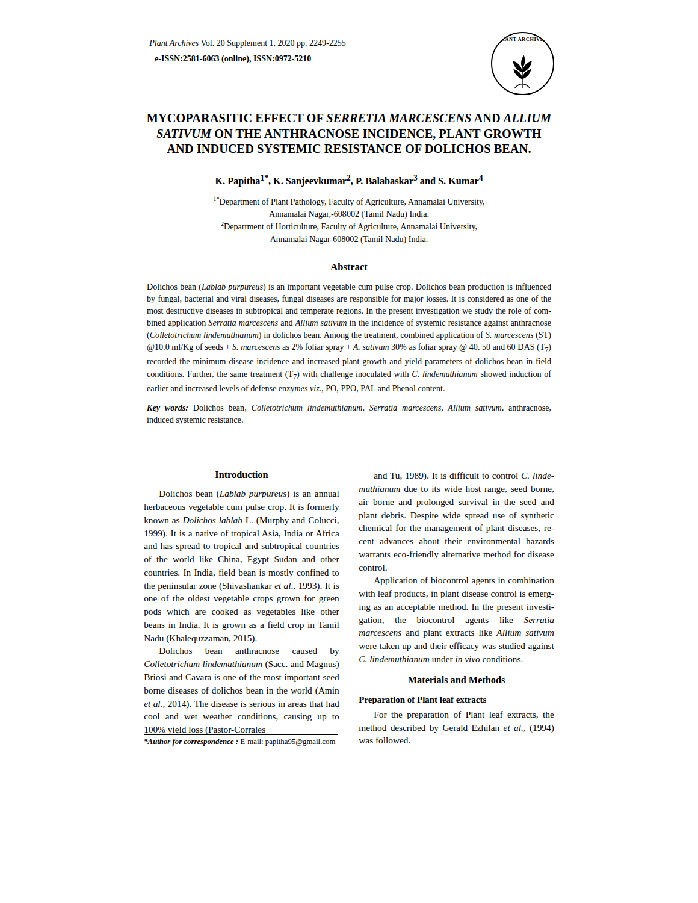Plant Archives Vol. 20 Supplement 1, 2020 pp. 2249-2255 e-ISSN:2581-6063 (online), ISSN:0972-5210
PLANT ARCHIVES
MYCOPARASITIC EFFECT OF SERRETIA MARCESCENS AND ALLIUM SATIVUM ON THE ANTHRACNOSE INCIDENCE, PLANT GROWTH AND INDUCED SYSTEMIC RESISTANCE OF DOLICHOS BEAN.
K. Papitha1*, K. Sanjeevkumar2, P. Balabaskar3 and S. Kumar4
1*Department of Plant Pathology, Faculty of Agriculture, Annamalai University,
Annamalai Nagar,-608002 (Tamil Nadu) India.
2Department of Horticulture, Faculty of Agriculture, Annamalai University,
Annamalai Nagar-608002 (Tamil Nadu) India.
Abstract
Dolichos bean (Lablab purpureus) is an important vegetable cum pulse crop. Dolichos bean production is influenced by fungal, bacterial and viral diseases, fungal diseases are responsible for major losses. It is considered as one of the most destructive diseases in subtropical and temperate regions. In the present investigation we study the role of combined application Serratia marcescens and Allium sativum in the incidence of systemic resistance against anthracnose (Colletotrichum lindemuthianum) in dolichos bean. Among the treatment, combined application of S. marcescens (ST) @10.0 ml/Kg of seeds + S. marcescens as 2% foliar spray + A. sativum 30% as foliar spray @ 40, 50 and 60 DAS (T7) recorded the minimum disease incidence and increased plant growth and yield parameters of dolichos bean in field conditions. Further, the same treatment (T7) with challenge inoculated with C. lindemuthianum showed induction of earlier and increased levels of defense enzymes viz., PO, PPO, PAL and Phenol content.
Key words: Dolichos bean, Colletotrichum lindemuthianum, Serratia marcescens, Allium sativum, anthracnose, induced systemic resistance.
Introduction
Dolichos bean (Lablab purpureus) is an annual herbaceous vegetable cum pulse crop. It is formerly known as Dolichos lablab L. (Murphy and Colucci, 1999). It is a native of tropical Asia, India or Africa and has spread to tropical and subtropical countries of the world like China, Egypt Sudan and other countries. In India, field bean is mostly confined to the peninsular zone (Shivashankar et al., 1993). It is one of the oldest vegetable crops grown for green pods which are cooked as vegetables like other beans in India. It is grown as a field crop in Tamil Nadu (Khalequzzaman, 2015).
Dolichos bean anthracnose caused by Colletotrichum lindemuthianum (Sacc. and Magnus) Briosi and Cavara is one of the most important seed borne diseases of dolichos bean in the world (Amin et al., 2014). The disease is serious in areas that had cool and wet weather conditions, causing up to 100% yield loss (Pastor-Corrales
and Tu, 1989). It is difficult to control C. lindemuthianum due to its wide host range, seed borne, air borne and prolonged survival in the seed and plant debris. Despite wide spread use of synthetic chemical for the management of plant diseases, recent advances about their environmental hazards warrants eco-friendly alternative method for disease control.
Application of biocontrol agents in combination with leaf products, in plant disease control is emerging as an acceptable method. In the present investigation, the biocontrol agents like Serratia marcescens and plant extracts like Allium sativum were taken up and their efficacy was studied against C. lindemuthianum under in vivo conditions.
Materials and Methods
Preparation of Plant leaf extracts
For the preparation of Plant leaf extracts, the method described by Gerald Ezhilan et al., (1994) was followed.
*Author for correspondence : E-mail: papitha95@gmail.com